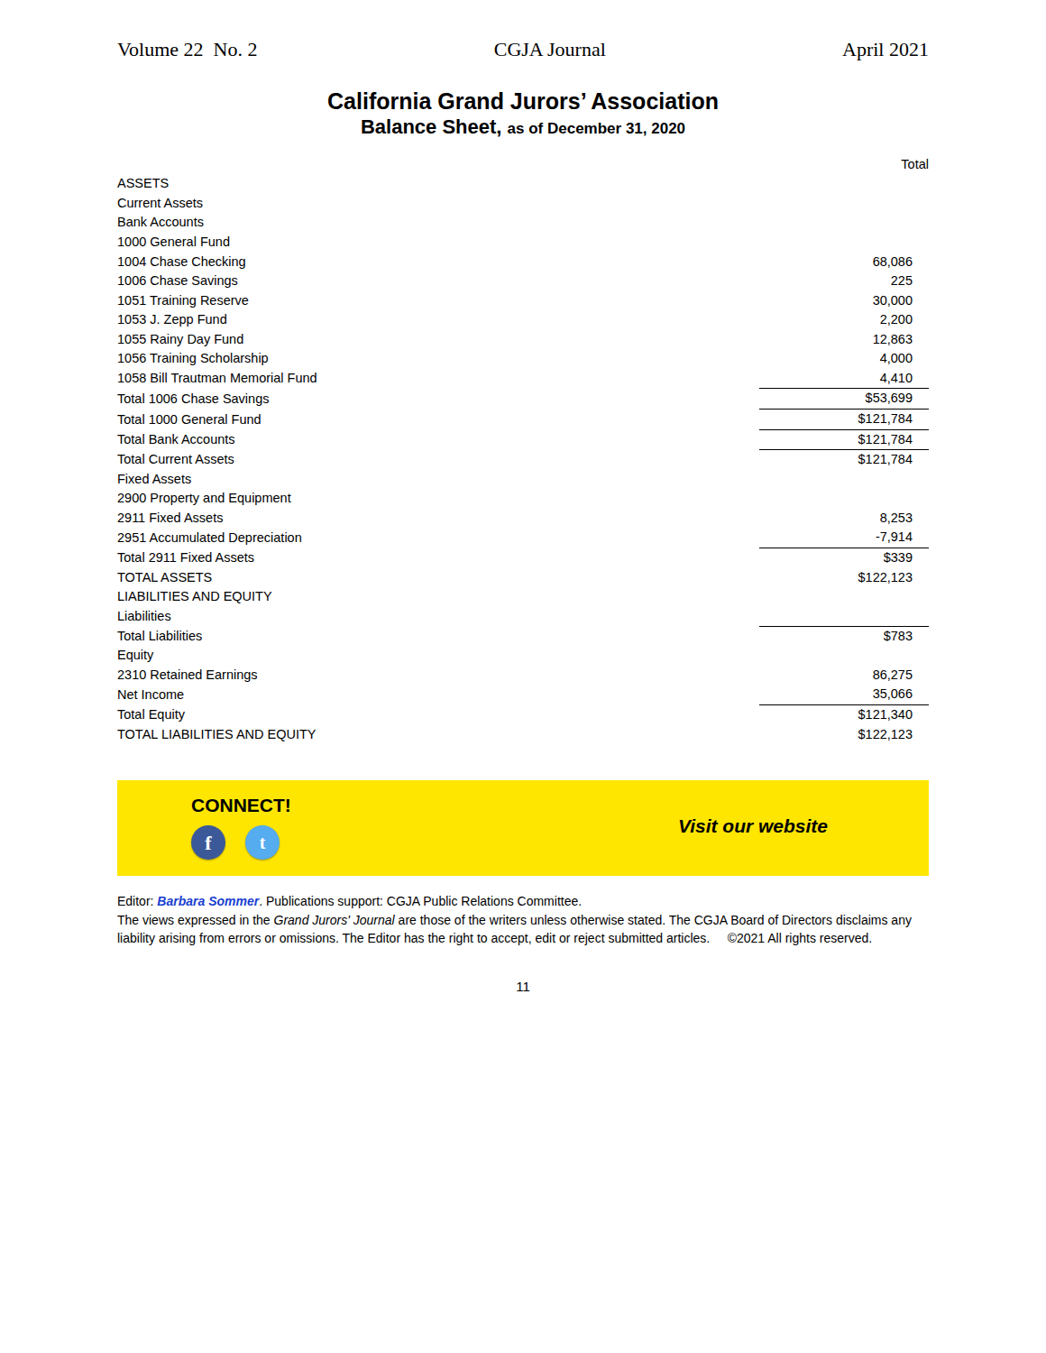Volume 22 No. 2
CGJA Journal
April 2021
California Grand Jurors’ Association
Balance Sheet, as of December 31, 2020
| | Total |
| ASSETS | |
| Current Assets | |
| Bank Accounts | |
| 1000 General Fund | |
| 1004 Chase Checking | 68,086 |
| 1006 Chase Savings | 225 |
| 1051 Training Reserve | 30,000 |
| 1053 J. Zepp Fund | 2,200 |
| 1055 Rainy Day Fund | 12,863 |
| 1056 Training Scholarship | 4,000 |
| 1058 Bill Trautman Memorial Fund | 4,410 |
| Total 1006 Chase Savings | $53,699 |
| Total 1000 General Fund | $121,784 |
| Total Bank Accounts | $121,784 |
| Total Current Assets | $121,784 |
| Fixed Assets | |
| 2900 Property and Equipment | |
| 2911 Fixed Assets | 8,253 |
| 2951 Accumulated Depreciation | -7,914 |
| Total 2911 Fixed Assets | $339 |
| TOTAL ASSETS | $122,123 |
| LIABILITIES AND EQUITY | |
| Liabilities | |
| Total Liabilities | $783 |
| Equity | |
| 2310 Retained Earnings | 86,275 |
| Net Income | 35,066 |
| Total Equity | $121,340 |
| TOTAL LIABILITIES AND EQUITY | $122,123 |
CONNECT!
f t
Visit our website
Editor: Barbara Sommer. Publications support: CGJA Public Relations Committee.
The views expressed in the Grand Jurors' Journal are those of the writers unless otherwise stated. The CGJA Board of Directors disclaims any liability arising from errors or omissions. The Editor has the right to accept, edit or reject submitted articles. ©2021 All rights reserved.
11